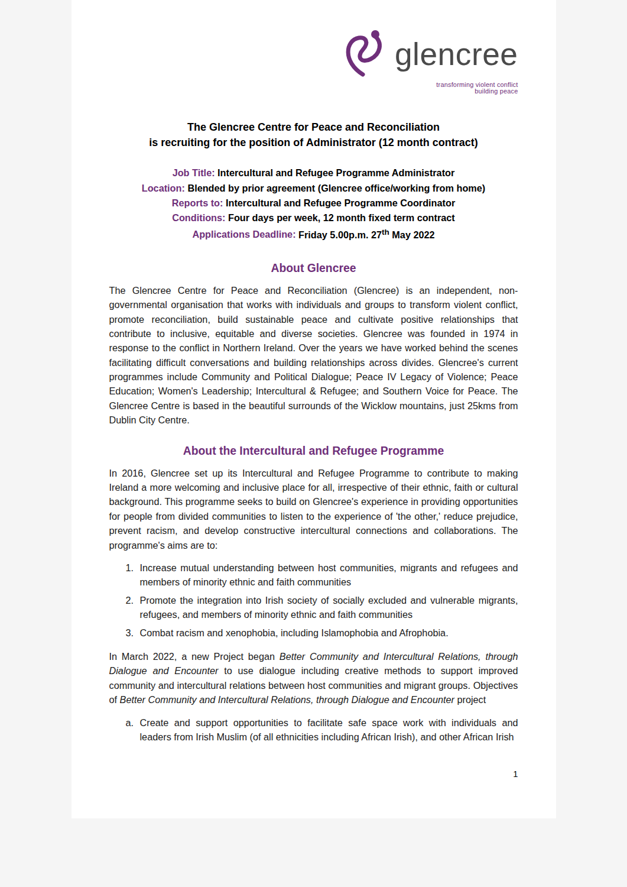glencree
transforming violent conflict
building peace
The Glencree Centre for Peace and Reconciliation
is recruiting for the position of Administrator (12 month contract)
Job Title: Intercultural and Refugee Programme Administrator
Location: Blended by prior agreement (Glencree office/working from home)
Reports to: Intercultural and Refugee Programme Coordinator
Conditions: Four days per week, 12 month fixed term contract
Applications Deadline: Friday 5.00p.m. 27th May 2022
About Glencree
The Glencree Centre for Peace and Reconciliation (Glencree) is an independent, non-governmental organisation that works with individuals and groups to transform violent conflict, promote reconciliation, build sustainable peace and cultivate positive relationships that contribute to inclusive, equitable and diverse societies. Glencree was founded in 1974 in response to the conflict in Northern Ireland. Over the years we have worked behind the scenes facilitating difficult conversations and building relationships across divides. Glencree's current programmes include Community and Political Dialogue; Peace IV Legacy of Violence; Peace Education; Women's Leadership; Intercultural & Refugee; and Southern Voice for Peace. The Glencree Centre is based in the beautiful surrounds of the Wicklow mountains, just 25kms from Dublin City Centre.
About the Intercultural and Refugee Programme
In 2016, Glencree set up its Intercultural and Refugee Programme to contribute to making Ireland a more welcoming and inclusive place for all, irrespective of their ethnic, faith or cultural background. This programme seeks to build on Glencree's experience in providing opportunities for people from divided communities to listen to the experience of 'the other,' reduce prejudice, prevent racism, and develop constructive intercultural connections and collaborations. The programme's aims are to:
Increase mutual understanding between host communities, migrants and refugees and members of minority ethnic and faith communities
Promote the integration into Irish society of socially excluded and vulnerable migrants, refugees, and members of minority ethnic and faith communities
Combat racism and xenophobia, including Islamophobia and Afrophobia.
In March 2022, a new Project began Better Community and Intercultural Relations, through Dialogue and Encounter to use dialogue including creative methods to support improved community and intercultural relations between host communities and migrant groups. Objectives of Better Community and Intercultural Relations, through Dialogue and Encounter project
Create and support opportunities to facilitate safe space work with individuals and leaders from Irish Muslim (of all ethnicities including African Irish), and other African Irish
1